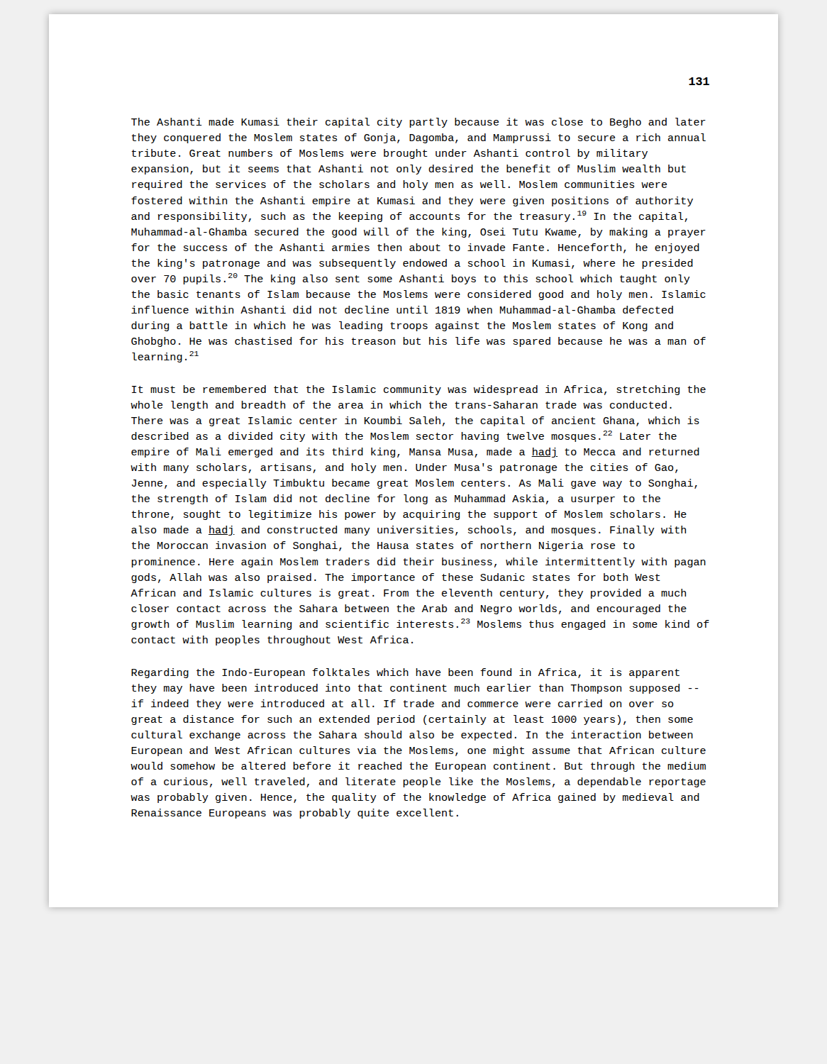131
The Ashanti made Kumasi their capital city partly because it was close to Begho and later they conquered the Moslem states of Gonja, Dagomba, and Mamprussi to secure a rich annual tribute. Great numbers of Moslems were brought under Ashanti control by military expansion, but it seems that Ashanti not only desired the benefit of Muslim wealth but required the services of the scholars and holy men as well. Moslem communities were fostered within the Ashanti empire at Kumasi and they were given positions of authority and responsibility, such as the keeping of accounts for the treasury.19 In the capital, Muhammad-al-Ghamba secured the good will of the king, Osei Tutu Kwame, by making a prayer for the success of the Ashanti armies then about to invade Fante. Henceforth, he enjoyed the king's patronage and was subsequently endowed a school in Kumasi, where he presided over 70 pupils.20 The king also sent some Ashanti boys to this school which taught only the basic tenants of Islam because the Moslems were considered good and holy men. Islamic influence within Ashanti did not decline until 1819 when Muhammad-al-Ghamba defected during a battle in which he was leading troops against the Moslem states of Kong and Ghobgho. He was chastised for his treason but his life was spared because he was a man of learning.21
It must be remembered that the Islamic community was widespread in Africa, stretching the whole length and breadth of the area in which the trans-Saharan trade was conducted. There was a great Islamic center in Koumbi Saleh, the capital of ancient Ghana, which is described as a divided city with the Moslem sector having twelve mosques.22 Later the empire of Mali emerged and its third king, Mansa Musa, made a hadj to Mecca and returned with many scholars, artisans, and holy men. Under Musa's patronage the cities of Gao, Jenne, and especially Timbuktu became great Moslem centers. As Mali gave way to Songhai, the strength of Islam did not decline for long as Muhammad Askia, a usurper to the throne, sought to legitimize his power by acquiring the support of Moslem scholars. He also made a hadj and constructed many universities, schools, and mosques. Finally with the Moroccan invasion of Songhai, the Hausa states of northern Nigeria rose to prominence. Here again Moslem traders did their business, while intermittently with pagan gods, Allah was also praised. The importance of these Sudanic states for both West African and Islamic cultures is great. From the eleventh century, they provided a much closer contact across the Sahara between the Arab and Negro worlds, and encouraged the growth of Muslim learning and scientific interests.23 Moslems thus engaged in some kind of contact with peoples throughout West Africa.
Regarding the Indo-European folktales which have been found in Africa, it is apparent they may have been introduced into that continent much earlier than Thompson supposed -- if indeed they were introduced at all. If trade and commerce were carried on over so great a distance for such an extended period (certainly at least 1000 years), then some cultural exchange across the Sahara should also be expected. In the interaction between European and West African cultures via the Moslems, one might assume that African culture would somehow be altered before it reached the European continent. But through the medium of a curious, well traveled, and literate people like the Moslems, a dependable reportage was probably given. Hence, the quality of the knowledge of Africa gained by medieval and Renaissance Europeans was probably quite excellent.